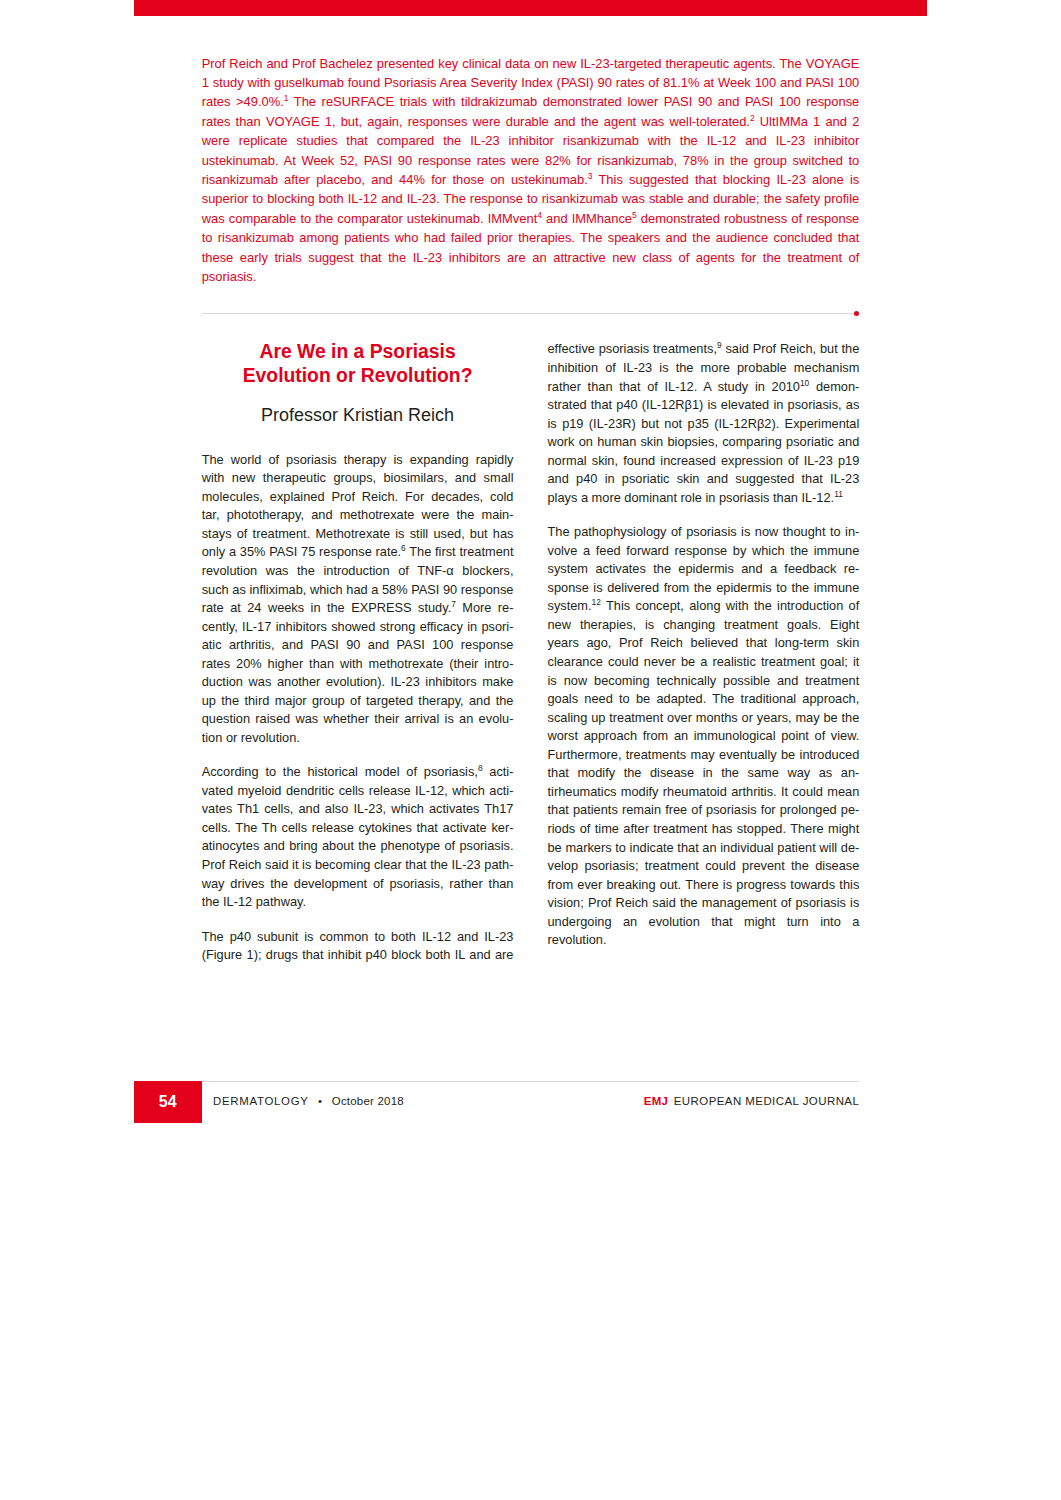Prof Reich and Prof Bachelez presented key clinical data on new IL-23-targeted therapeutic agents. The VOYAGE 1 study with guselkumab found Psoriasis Area Severity Index (PASI) 90 rates of 81.1% at Week 100 and PASI 100 rates >49.0%.1 The reSURFACE trials with tildrakizumab demonstrated lower PASI 90 and PASI 100 response rates than VOYAGE 1, but, again, responses were durable and the agent was well-tolerated.2 UltIMMa 1 and 2 were replicate studies that compared the IL-23 inhibitor risankizumab with the IL-12 and IL-23 inhibitor ustekinumab. At Week 52, PASI 90 response rates were 82% for risankizumab, 78% in the group switched to risankizumab after placebo, and 44% for those on ustekinumab.3 This suggested that blocking IL-23 alone is superior to blocking both IL-12 and IL-23. The response to risankizumab was stable and durable; the safety profile was comparable to the comparator ustekinumab. IMMvent4 and IMMhance5 demonstrated robustness of response to risankizumab among patients who had failed prior therapies. The speakers and the audience concluded that these early trials suggest that the IL-23 inhibitors are an attractive new class of agents for the treatment of psoriasis.
Are We in a Psoriasis
Evolution or Revolution?
Professor Kristian Reich
The world of psoriasis therapy is expanding rapidly with new therapeutic groups, biosimilars, and small molecules, explained Prof Reich. For decades, cold tar, phototherapy, and methotrexate were the mainstays of treatment. Methotrexate is still used, but has only a 35% PASI 75 response rate.6 The first treatment revolution was the introduction of TNF-α blockers, such as infliximab, which had a 58% PASI 90 response rate at 24 weeks in the EXPRESS study.7 More recently, IL-17 inhibitors showed strong efficacy in psoriatic arthritis, and PASI 90 and PASI 100 response rates 20% higher than with methotrexate (their introduction was another evolution). IL-23 inhibitors make up the third major group of targeted therapy, and the question raised was whether their arrival is an evolution or revolution.
According to the historical model of psoriasis,8 activated myeloid dendritic cells release IL-12, which activates Th1 cells, and also IL-23, which activates Th17 cells. The Th cells release cytokines that activate keratinocytes and bring about the phenotype of psoriasis. Prof Reich said it is becoming clear that the IL-23 pathway drives the development of psoriasis, rather than the IL-12 pathway.
The p40 subunit is common to both IL-12 and IL-23 (Figure 1); drugs that inhibit p40 block both IL and are effective psoriasis treatments,9 said Prof Reich, but the inhibition of IL-23 is the more probable mechanism rather than that of IL-12. A study in 201010 demonstrated that p40 (IL-12Rβ1) is elevated in psoriasis, as is p19 (IL-23R) but not p35 (IL-12Rβ2). Experimental work on human skin biopsies, comparing psoriatic and normal skin, found increased expression of IL-23 p19 and p40 in psoriatic skin and suggested that IL-23 plays a more dominant role in psoriasis than IL-12.11
The pathophysiology of psoriasis is now thought to involve a feed forward response by which the immune system activates the epidermis and a feedback response is delivered from the epidermis to the immune system.12 This concept, along with the introduction of new therapies, is changing treatment goals. Eight years ago, Prof Reich believed that long-term skin clearance could never be a realistic treatment goal; it is now becoming technically possible and treatment goals need to be adapted. The traditional approach, scaling up treatment over months or years, may be the worst approach from an immunological point of view. Furthermore, treatments may eventually be introduced that modify the disease in the same way as antirheumatics modify rheumatoid arthritis. It could mean that patients remain free of psoriasis for prolonged periods of time after treatment has stopped. There might be markers to indicate that an individual patient will develop psoriasis; treatment could prevent the disease from ever breaking out. There is progress towards this vision; Prof Reich said the management of psoriasis is undergoing an evolution that might turn into a revolution.
54
DERMATOLOGY • October 2018
EMJ European Medical Journal